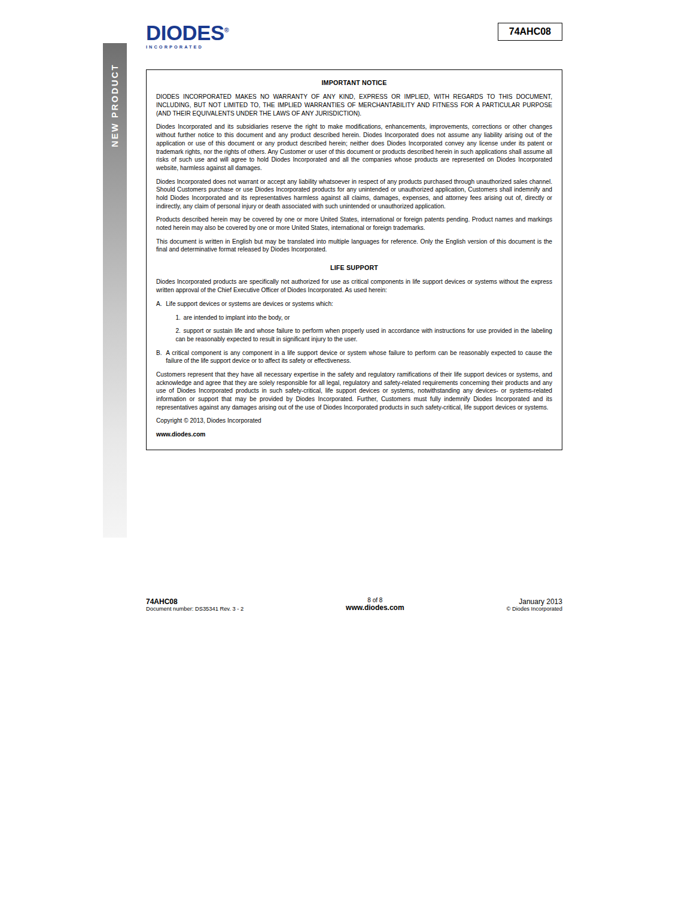NEW PRODUCT
DIODES®
INCORPORATED
74AHC08
IMPORTANT NOTICE
DIODES INCORPORATED MAKES NO WARRANTY OF ANY KIND, EXPRESS OR IMPLIED, WITH REGARDS TO THIS DOCUMENT, INCLUDING, BUT NOT LIMITED TO, THE IMPLIED WARRANTIES OF MERCHANTABILITY AND FITNESS FOR A PARTICULAR PURPOSE (AND THEIR EQUIVALENTS UNDER THE LAWS OF ANY JURISDICTION).
Diodes Incorporated and its subsidiaries reserve the right to make modifications, enhancements, improvements, corrections or other changes without further notice to this document and any product described herein. Diodes Incorporated does not assume any liability arising out of the application or use of this document or any product described herein; neither does Diodes Incorporated convey any license under its patent or trademark rights, nor the rights of others. Any Customer or user of this document or products described herein in such applications shall assume all risks of such use and will agree to hold Diodes Incorporated and all the companies whose products are represented on Diodes Incorporated website, harmless against all damages.
Diodes Incorporated does not warrant or accept any liability whatsoever in respect of any products purchased through unauthorized sales channel. Should Customers purchase or use Diodes Incorporated products for any unintended or unauthorized application, Customers shall indemnify and hold Diodes Incorporated and its representatives harmless against all claims, damages, expenses, and attorney fees arising out of, directly or indirectly, any claim of personal injury or death associated with such unintended or unauthorized application.
Products described herein may be covered by one or more United States, international or foreign patents pending. Product names and markings noted herein may also be covered by one or more United States, international or foreign trademarks.
This document is written in English but may be translated into multiple languages for reference. Only the English version of this document is the final and determinative format released by Diodes Incorporated.
LIFE SUPPORT
Diodes Incorporated products are specifically not authorized for use as critical components in life support devices or systems without the express written approval of the Chief Executive Officer of Diodes Incorporated. As used herein:
A.
Life support devices or systems are devices or systems which:
1. are intended to implant into the body, or
2. support or sustain life and whose failure to perform when properly used in accordance with instructions for use provided in the labeling can be reasonably expected to result in significant injury to the user.
B.
A critical component is any component in a life support device or system whose failure to perform can be reasonably expected to cause the failure of the life support device or to affect its safety or effectiveness.
Customers represent that they have all necessary expertise in the safety and regulatory ramifications of their life support devices or systems, and acknowledge and agree that they are solely responsible for all legal, regulatory and safety-related requirements concerning their products and any use of Diodes Incorporated products in such safety-critical, life support devices or systems, notwithstanding any devices- or systems-related information or support that may be provided by Diodes Incorporated. Further, Customers must fully indemnify Diodes Incorporated and its representatives against any damages arising out of the use of Diodes Incorporated products in such safety-critical, life support devices or systems.
Copyright © 2013, Diodes Incorporated
www.diodes.com
74AHC08
Document number: DS35341 Rev. 3 - 2
8 of 8
www.diodes.com
January 2013
© Diodes Incorporated